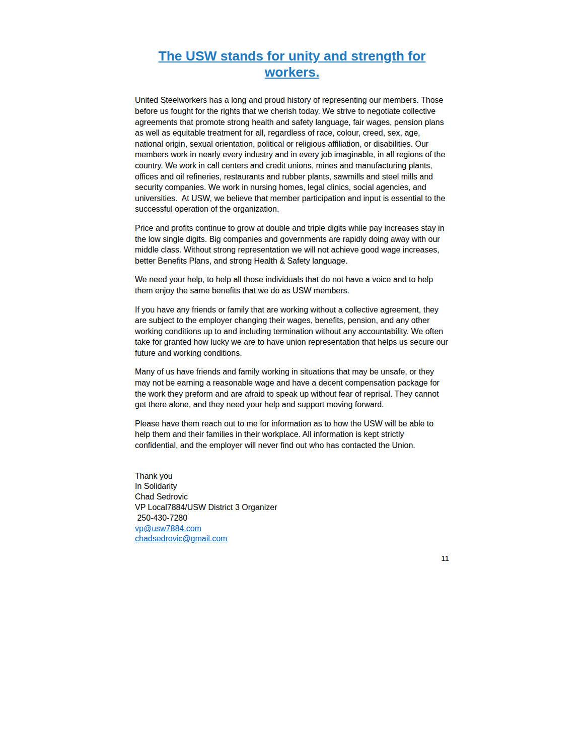The USW stands for unity and strength for workers.
United Steelworkers has a long and proud history of representing our members. Those before us fought for the rights that we cherish today. We strive to negotiate collective agreements that promote strong health and safety language, fair wages, pension plans as well as equitable treatment for all, regardless of race, colour, creed, sex, age, national origin, sexual orientation, political or religious affiliation, or disabilities. Our members work in nearly every industry and in every job imaginable, in all regions of the country. We work in call centers and credit unions, mines and manufacturing plants, offices and oil refineries, restaurants and rubber plants, sawmills and steel mills and security companies. We work in nursing homes, legal clinics, social agencies, and universities. At USW, we believe that member participation and input is essential to the successful operation of the organization.
Price and profits continue to grow at double and triple digits while pay increases stay in the low single digits. Big companies and governments are rapidly doing away with our middle class. Without strong representation we will not achieve good wage increases, better Benefits Plans, and strong Health & Safety language.
We need your help, to help all those individuals that do not have a voice and to help them enjoy the same benefits that we do as USW members.
If you have any friends or family that are working without a collective agreement, they are subject to the employer changing their wages, benefits, pension, and any other working conditions up to and including termination without any accountability. We often take for granted how lucky we are to have union representation that helps us secure our future and working conditions.
Many of us have friends and family working in situations that may be unsafe, or they may not be earning a reasonable wage and have a decent compensation package for the work they preform and are afraid to speak up without fear of reprisal. They cannot get there alone, and they need your help and support moving forward.
Please have them reach out to me for information as to how the USW will be able to help them and their families in their workplace. All information is kept strictly confidential, and the employer will never find out who has contacted the Union.
Thank you
In Solidarity
Chad Sedrovic
VP Local7884/USW District 3 Organizer
250-430-7280
vp@usw7884.com
chadsedrovic@gmail.com
11